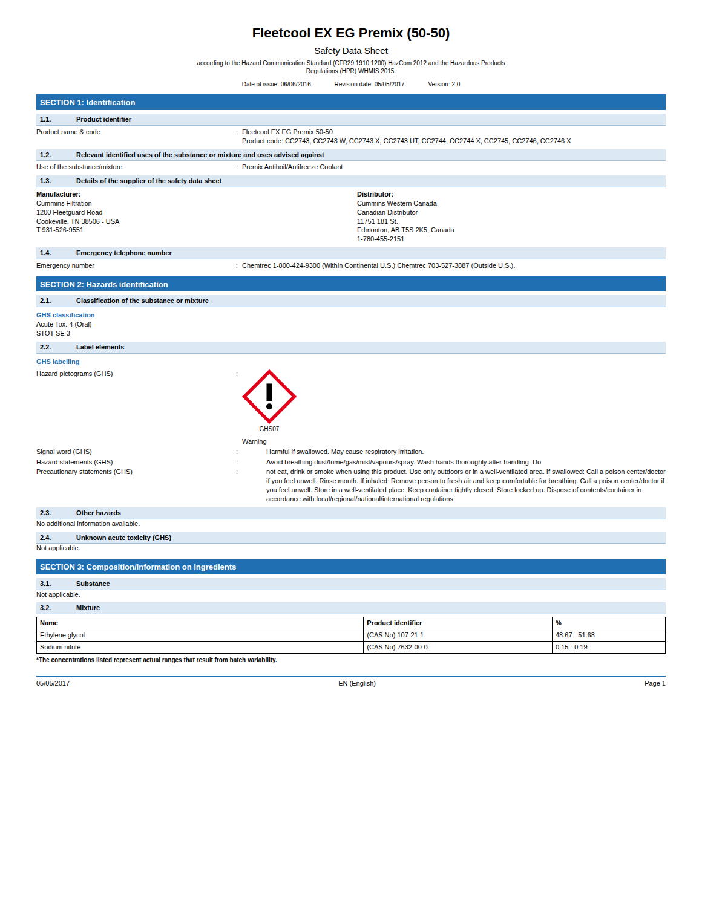Fleetcool EX EG Premix (50-50)
Safety Data Sheet
according to the Hazard Communication Standard (CFR29 1910.1200) HazCom 2012 and the Hazardous Products
Regulations (HPR) WHMIS 2015.
Date of issue: 06/06/2016 Revision date: 05/05/2017 Version: 2.0
SECTION 1: Identification
1.1. Product identifier
Product name & code
:
Fleetcool EX EG Premix 50-50
Product code: CC2743, CC2743 W, CC2743 X, CC2743 UT, CC2744, CC2744 X, CC2745, CC2746, CC2746 X
1.2. Relevant identified uses of the substance or mixture and uses advised against
Use of the substance/mixture
:
Premix Antiboil/Antifreeze Coolant
1.3. Details of the supplier of the safety data sheet
Manufacturer:
Cummins Filtration
1200 Fleetguard Road
Cookeville, TN 38506 - USA
T 931-526-9551
Distributor:
Cummins Western Canada
Canadian Distributor
11751 181 St.
Edmonton, AB T5S 2K5, Canada
1-780-455-2151
1.4. Emergency telephone number
Emergency number
:
Chemtrec 1-800-424-9300 (Within Continental U.S.) Chemtrec 703-527-3887 (Outside U.S.).
SECTION 2: Hazards identification
2.1. Classification of the substance or mixture
GHS classification
Acute Tox. 4 (Oral)
STOT SE 3
2.2. Label elements
GHS labelling
Hazard pictograms (GHS)
:
GHS07
Warning
Signal word (GHS)
:
Harmful if swallowed. May cause respiratory irritation.
Hazard statements (GHS)
:
Avoid breathing dust/fume/gas/mist/vapours/spray. Wash hands thoroughly after handling. Do
Precautionary statements (GHS)
:
not eat, drink or smoke when using this product. Use only outdoors or in a well-ventilated area. If swallowed: Call a poison center/doctor if you feel unwell. Rinse mouth. If inhaled: Remove person to fresh air and keep comfortable for breathing. Call a poison center/doctor if you feel unwell. Store in a well-ventilated place. Keep container tightly closed. Store locked up. Dispose of contents/container in accordance with local/regional/national/international regulations.
2.3. Other hazards
No additional information available.
2.4. Unknown acute toxicity (GHS)
Not applicable.
SECTION 3: Composition/information on ingredients
3.1. Substance
Not applicable.
3.2. Mixture
| Name | Product identifier | % |
| --- | --- | --- |
| Ethylene glycol | (CAS No) 107-21-1 | 48.67 - 51.68 |
| Sodium nitrite | (CAS No) 7632-00-0 | 0.15 - 0.19 |
*The concentrations listed represent actual ranges that result from batch variability.
05/05/2017
EN (English)
Page 1